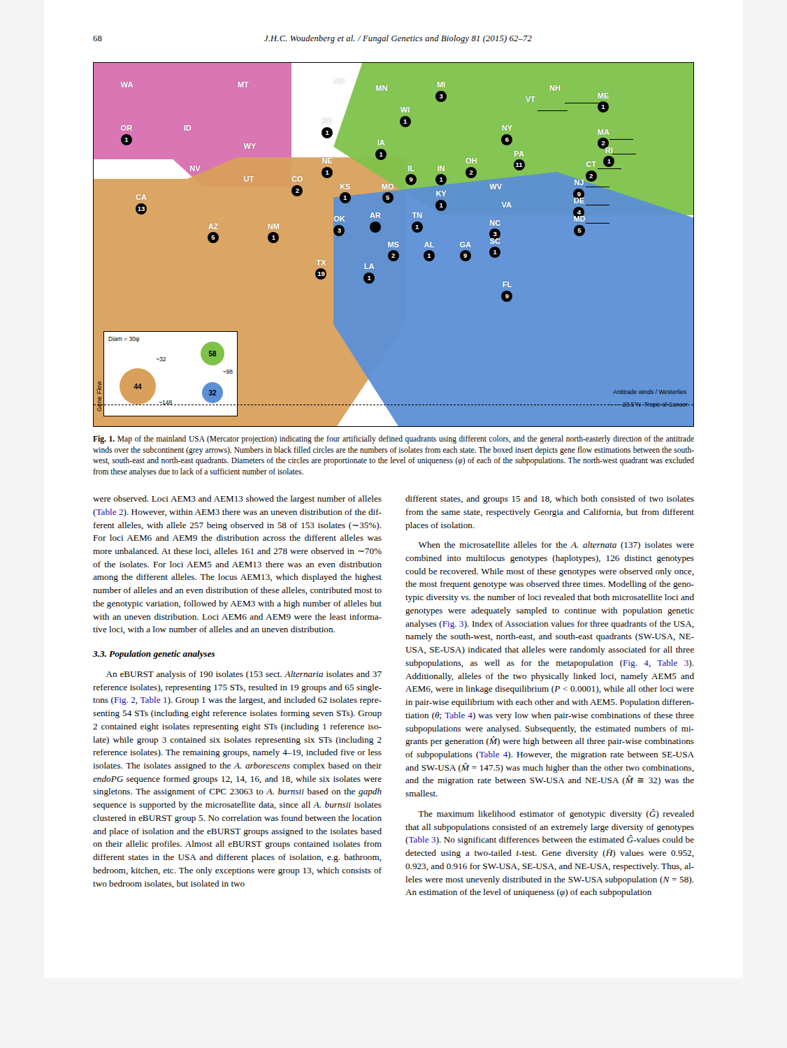68 J.H.C. Woudenberg et al. / Fungal Genetics and Biology 81 (2015) 62–72
WA
MT
ND
OR1
ID
SD1
WY
NE1
NV
UT
CO2
KS1
CA13
AZ5
NM1
OK3
TX19
MN
MI3
WI1
IA1
IL9
IN1
OH2
PA11
NY6
NH
VT
ME1
MA2
RI1
CT2
NJ9
DE4
MD5
WV
MO5
KY1
VA
TN1
NC3
AR
SC1
MS2
AL1
GA9
LA1
FL9
Diam = 30φ Gene Flow
58
44
32
~32 ~98 ~148
Antitrade winds / Westerlies
— — 23.5°N Tropic of Cancer
Fig. 1. Map of the mainland USA (Mercator projection) indicating the four artificially defined quadrants using different colors, and the general north-easterly direction of the antitrade winds over the subcontinent (grey arrows). Numbers in black filled circles are the numbers of isolates from each state. The boxed insert depicts gene flow estimations between the south-west, south-east and north-east quadrants. Diameters of the circles are proportionate to the level of uniqueness (φ) of each of the subpopulations. The north-west quadrant was excluded from these analyses due to lack of a sufficient number of isolates.
were observed. Loci AEM3 and AEM13 showed the largest number of alleles (Table 2). However, within AEM3 there was an uneven distribution of the different alleles, with allele 257 being observed in 58 of 153 isolates (∼35%). For loci AEM6 and AEM9 the distribution across the different alleles was more unbalanced. At these loci, alleles 161 and 278 were observed in ∼70% of the isolates. For loci AEM5 and AEM13 there was an even distribution among the different alleles. The locus AEM13, which displayed the highest number of alleles and an even distribution of these alleles, contributed most to the genotypic variation, followed by AEM3 with a high number of alleles but with an uneven distribution. Loci AEM6 and AEM9 were the least informative loci, with a low number of alleles and an uneven distribution.
3.3. Population genetic analyses
An eBURST analysis of 190 isolates (153 sect. Alternaria isolates and 37 reference isolates), representing 175 STs, resulted in 19 groups and 65 singletons (Fig. 2, Table 1). Group 1 was the largest, and included 62 isolates representing 54 STs (including eight reference isolates forming seven STs). Group 2 contained eight isolates representing eight STs (including 1 reference isolate) while group 3 contained six isolates representing six STs (including 2 reference isolates). The remaining groups, namely 4–19, included five or less isolates. The isolates assigned to the A. arborescens complex based on their endoPG sequence formed groups 12, 14, 16, and 18, while six isolates were singletons. The assignment of CPC 23063 to A. burnsii based on the gapdh sequence is supported by the microsatellite data, since all A. burnsii isolates clustered in eBURST group 5. No correlation was found between the location and place of isolation and the eBURST groups assigned to the isolates based on their allelic profiles. Almost all eBURST groups contained isolates from different states in the USA and different places of isolation, e.g. bathroom, bedroom, kitchen, etc. The only exceptions were group 13, which consists of two bedroom isolates, but isolated in two
different states, and groups 15 and 18, which both consisted of two isolates from the same state, respectively Georgia and California, but from different places of isolation.
When the microsatellite alleles for the A. alternata (137) isolates were combined into multilocus genotypes (haplotypes), 126 distinct genotypes could be recovered. While most of these genotypes were observed only once, the most frequent genotype was observed three times. Modelling of the genotypic diversity vs. the number of loci revealed that both microsatellite loci and genotypes were adequately sampled to continue with population genetic analyses (Fig. 3). Index of Association values for three quadrants of the USA, namely the south-west, north-east, and south-east quadrants (SW-USA, NE-USA, SE-USA) indicated that alleles were randomly associated for all three subpopulations, as well as for the metapopulation (Fig. 4, Table 3). Additionally, alleles of the two physically linked loci, namely AEM5 and AEM6, were in linkage disequilibrium (P < 0.0001), while all other loci were in pair-wise equilibrium with each other and with AEM5. Population differentiation (θ; Table 4) was very low when pair-wise combinations of these three subpopulations were analysed. Subsequently, the estimated numbers of migrants per generation (M̂) were high between all three pair-wise combinations of subpopulations (Table 4). However, the migration rate between SE-USA and SW-USA (M̂ = 147.5) was much higher than the other two combinations, and the migration rate between SW-USA and NE-USA (M̂ ≅ 32) was the smallest.
The maximum likelihood estimator of genotypic diversity (Ĝ) revealed that all subpopulations consisted of an extremely large diversity of genotypes (Table 3). No significant differences between the estimated Ĝ-values could be detected using a two-tailed t-test. Gene diversity (H̄) values were 0.952, 0.923, and 0.916 for SW-USA, SE-USA, and NE-USA, respectively. Thus, alleles were most unevenly distributed in the SW-USA subpopulation (N = 58). An estimation of the level of uniqueness (φ) of each subpopulation